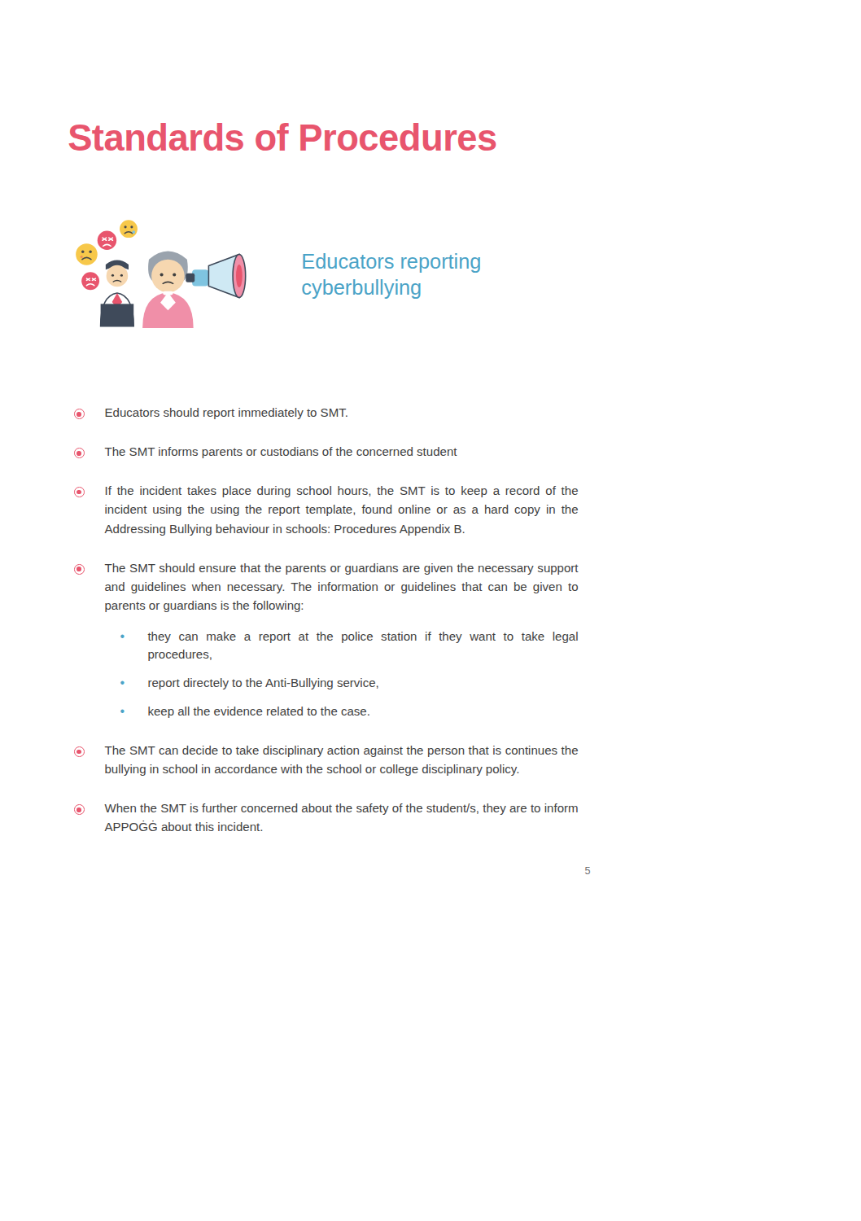Standards of Procedures
Educators reporting
cyberbullying
Educators should report immediately to SMT.
The SMT informs parents or custodians of the concerned student
If the incident takes place during school hours, the SMT is to keep a record of the incident using the using the report template, found online or as a hard copy in the Addressing Bullying behaviour in schools: Procedures Appendix B.
The SMT should ensure that the parents or guardians are given the necessary support and guidelines when necessary. The information or guidelines that can be given to parents or guardians is the following:
they can make a report at the police station if they want to take legal procedures,
report directely to the Anti-Bullying service,
keep all the evidence related to the case.
The SMT can decide to take disciplinary action against the person that is continues the bullying in school in accordance with the school or college disciplinary policy.
When the SMT is further concerned about the safety of the student/s, they are to inform APPOĠĠ about this incident.
5